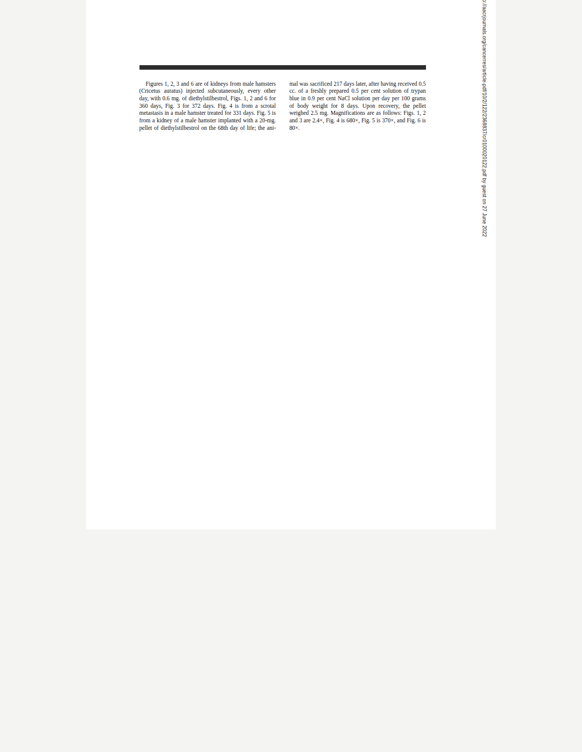Downloaded from http://aacrjournals.org/cancerres/article-pdf/10/2/122/2368837/cr0100020122.pdf by guest on 27 June 2022
1
2
3
4
5
6
Figures 1, 2, 3 and 6 are of kidneys from male hamsters (Cricetus auratus) injected subcutaneously, every other day, with 0.6 mg. of diethylstilbestrol, Figs. 1, 2 and 6 for 360 days, Fig. 3 for 372 days. Fig. 4 is from a scrotal metastasis in a male hamster treated for 331 days. Fig. 5 is from a kidney of a male hamster implanted with a 20-mg. pellet of diethylstilbestrol on the 68th day of life; the animal was sacrificed 217 days later, after having received 0.5 cc. of a freshly prepared 0.5 per cent solution of trypan blue in 0.9 per cent NaCl solution per day per 100 grams of body weight for 8 days. Upon recovery, the pellet weighed 2.5 mg. Magnifications are as follows: Figs. 1, 2 and 3 are 2.4×, Fig. 4 is 680×, Fig. 5 is 370×, and Fig. 6 is 80×.